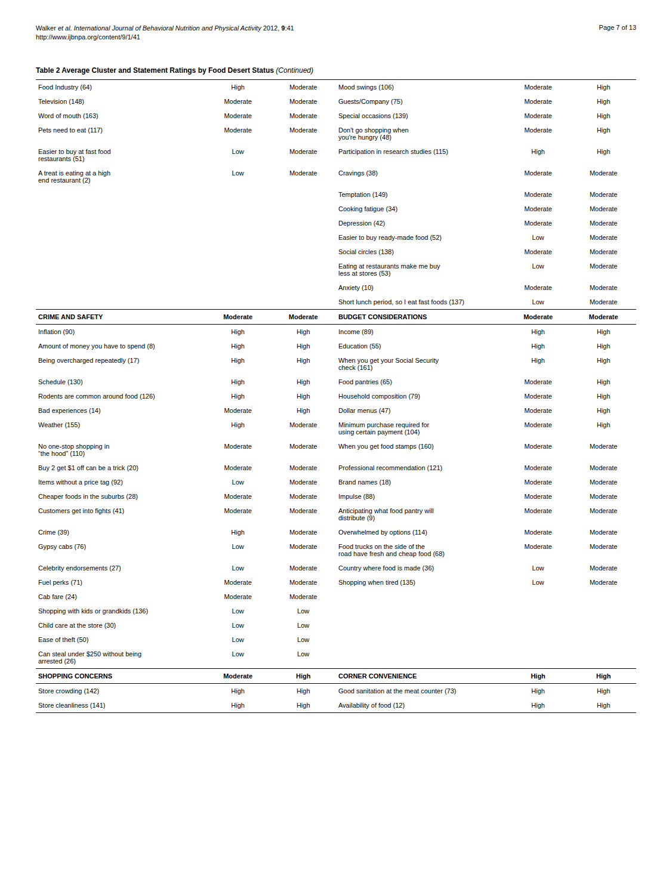Walker et al. International Journal of Behavioral Nutrition and Physical Activity 2012, 9:41
http://www.ijbnpa.org/content/9/1/41
Page 7 of 13
Table 2 Average Cluster and Statement Ratings by Food Desert Status (Continued)
| Food Industry (64) | High | Moderate | Mood swings (106) | Moderate | High |
| Television (148) | Moderate | Moderate | Guests/Company (75) | Moderate | High |
| Word of mouth (163) | Moderate | Moderate | Special occasions (139) | Moderate | High |
| Pets need to eat (117) | Moderate | Moderate | Don't go shopping when you're hungry (48) | Moderate | High |
| Easier to buy at fast food restaurants (51) | Low | Moderate | Participation in research studies (115) | High | High |
| A treat is eating at a high end restaurant (2) | Low | Moderate | Cravings (38) | Moderate | Moderate |
| | | | Temptation (149) | Moderate | Moderate |
| | | | Cooking fatigue (34) | Moderate | Moderate |
| | | | Depression (42) | Moderate | Moderate |
| | | | Easier to buy ready-made food (52) | Low | Moderate |
| | | | Social circles (138) | Moderate | Moderate |
| | | | Eating at restaurants make me buy less at stores (53) | Low | Moderate |
| | | | Anxiety (10) | Moderate | Moderate |
| | | | Short lunch period, so I eat fast foods (137) | Low | Moderate |
| CRIME AND SAFETY | Moderate | Moderate | BUDGET CONSIDERATIONS | Moderate | Moderate |
| Inflation (90) | High | High | Income (89) | High | High |
| Amount of money you have to spend (8) | High | High | Education (55) | High | High |
| Being overcharged repeatedly (17) | High | High | When you get your Social Security check (161) | High | High |
| Schedule (130) | High | High | Food pantries (65) | Moderate | High |
| Rodents are common around food (126) | High | High | Household composition (79) | Moderate | High |
| Bad experiences (14) | Moderate | High | Dollar menus (47) | Moderate | High |
| Weather (155) | High | Moderate | Minimum purchase required for using certain payment (104) | Moderate | High |
| No one-stop shopping in “the hood” (110) | Moderate | Moderate | When you get food stamps (160) | Moderate | Moderate |
| Buy 2 get $1 off can be a trick (20) | Moderate | Moderate | Professional recommendation (121) | Moderate | Moderate |
| Items without a price tag (92) | Low | Moderate | Brand names (18) | Moderate | Moderate |
| Cheaper foods in the suburbs (28) | Moderate | Moderate | Impulse (88) | Moderate | Moderate |
| Customers get into fights (41) | Moderate | Moderate | Anticipating what food pantry will distribute (9) | Moderate | Moderate |
| Crime (39) | High | Moderate | Overwhelmed by options (114) | Moderate | Moderate |
| Gypsy cabs (76) | Low | Moderate | Food trucks on the side of the road have fresh and cheap food (68) | Moderate | Moderate |
| Celebrity endorsements (27) | Low | Moderate | Country where food is made (36) | Low | Moderate |
| Fuel perks (71) | Moderate | Moderate | Shopping when tired (135) | Low | Moderate |
| Cab fare (24) | Moderate | Moderate | | | |
| Shopping with kids or grandkids (136) | Low | Low | | | |
| Child care at the store (30) | Low | Low | | | |
| Ease of theft (50) | Low | Low | | | |
| Can steal under $250 without being arrested (26) | Low | Low | | | |
| SHOPPING CONCERNS | Moderate | High | CORNER CONVENIENCE | High | High |
| Store crowding (142) | High | High | Good sanitation at the meat counter (73) | High | High |
| Store cleanliness (141) | High | High | Availability of food (12) | High | High |